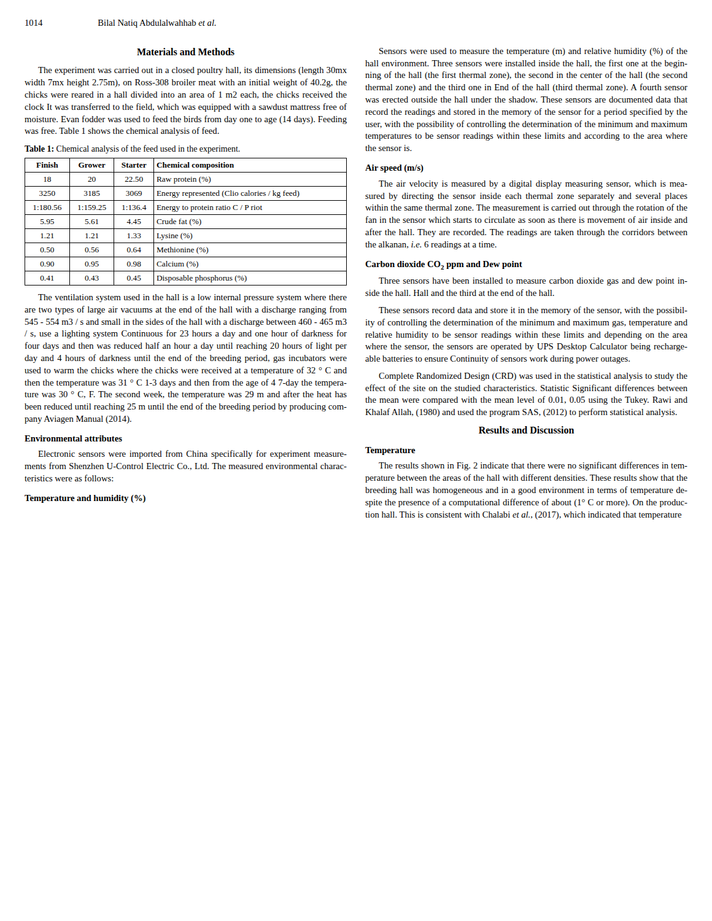1014 Bilal Natiq Abdulalwahhab et al.
Materials and Methods
The experiment was carried out in a closed poultry hall, its dimensions (length 30mx width 7mx height 2.75m), on Ross-308 broiler meat with an initial weight of 40.2g, the chicks were reared in a hall divided into an area of 1 m2 each, the chicks received the clock It was transferred to the field, which was equipped with a sawdust mattress free of moisture. Evan fodder was used to feed the birds from day one to age (14 days). Feeding was free. Table 1 shows the chemical analysis of feed.
Table 1: Chemical analysis of the feed used in the experiment.
| Finish | Grower | Starter | Chemical composition |
| --- | --- | --- | --- |
| 18 | 20 | 22.50 | Raw protein (%) |
| 3250 | 3185 | 3069 | Energy represented (Clio calories / kg feed) |
| 1:180.56 | 1:159.25 | 1:136.4 | Energy to protein ratio C / P riot |
| 5.95 | 5.61 | 4.45 | Crude fat (%) |
| 1.21 | 1.21 | 1.33 | Lysine (%) |
| 0.50 | 0.56 | 0.64 | Methionine (%) |
| 0.90 | 0.95 | 0.98 | Calcium (%) |
| 0.41 | 0.43 | 0.45 | Disposable phosphorus (%) |
The ventilation system used in the hall is a low internal pressure system where there are two types of large air vacuums at the end of the hall with a discharge ranging from 545 - 554 m3 / s and small in the sides of the hall with a discharge between 460 - 465 m3 / s, use a lighting system Continuous for 23 hours a day and one hour of darkness for four days and then was reduced half an hour a day until reaching 20 hours of light per day and 4 hours of darkness until the end of the breeding period, gas incubators were used to warm the chicks where the chicks were received at a temperature of 32 ° C and then the temperature was 31 ° C 1-3 days and then from the age of 4 7-day the temperature was 30 ° C, F. The second week, the temperature was 29 m and after the heat has been reduced until reaching 25 m until the end of the breeding period by producing company Aviagen Manual (2014).
Environmental attributes
Electronic sensors were imported from China specifically for experiment measurements from Shenzhen U-Control Electric Co., Ltd. The measured environmental characteristics were as follows:
Temperature and humidity (%)
Sensors were used to measure the temperature (m) and relative humidity (%) of the hall environment. Three sensors were installed inside the hall, the first one at the beginning of the hall (the first thermal zone), the second in the center of the hall (the second thermal zone) and the third one in End of the hall (third thermal zone). A fourth sensor was erected outside the hall under the shadow. These sensors are documented data that record the readings and stored in the memory of the sensor for a period specified by the user, with the possibility of controlling the determination of the minimum and maximum temperatures to be sensor readings within these limits and according to the area where the sensor is.
Air speed (m/s)
The air velocity is measured by a digital display measuring sensor, which is measured by directing the sensor inside each thermal zone separately and several places within the same thermal zone. The measurement is carried out through the rotation of the fan in the sensor which starts to circulate as soon as there is movement of air inside and after the hall. They are recorded. The readings are taken through the corridors between the alkanan, i.e. 6 readings at a time.
Carbon dioxide CO2 ppm and Dew point
Three sensors have been installed to measure carbon dioxide gas and dew point inside the hall. Hall and the third at the end of the hall.
These sensors record data and store it in the memory of the sensor, with the possibility of controlling the determination of the minimum and maximum gas, temperature and relative humidity to be sensor readings within these limits and depending on the area where the sensor, the sensors are operated by UPS Desktop Calculator being rechargeable batteries to ensure Continuity of sensors work during power outages.
Complete Randomized Design (CRD) was used in the statistical analysis to study the effect of the site on the studied characteristics. Statistic Significant differences between the mean were compared with the mean level of 0.01, 0.05 using the Tukey. Rawi and Khalaf Allah, (1980) and used the program SAS, (2012) to perform statistical analysis.
Results and Discussion
Temperature
The results shown in Fig. 2 indicate that there were no significant differences in temperature between the areas of the hall with different densities. These results show that the breeding hall was homogeneous and in a good environment in terms of temperature despite the presence of a computational difference of about (1° C or more). On the production hall. This is consistent with Chalabi et al., (2017), which indicated that temperature